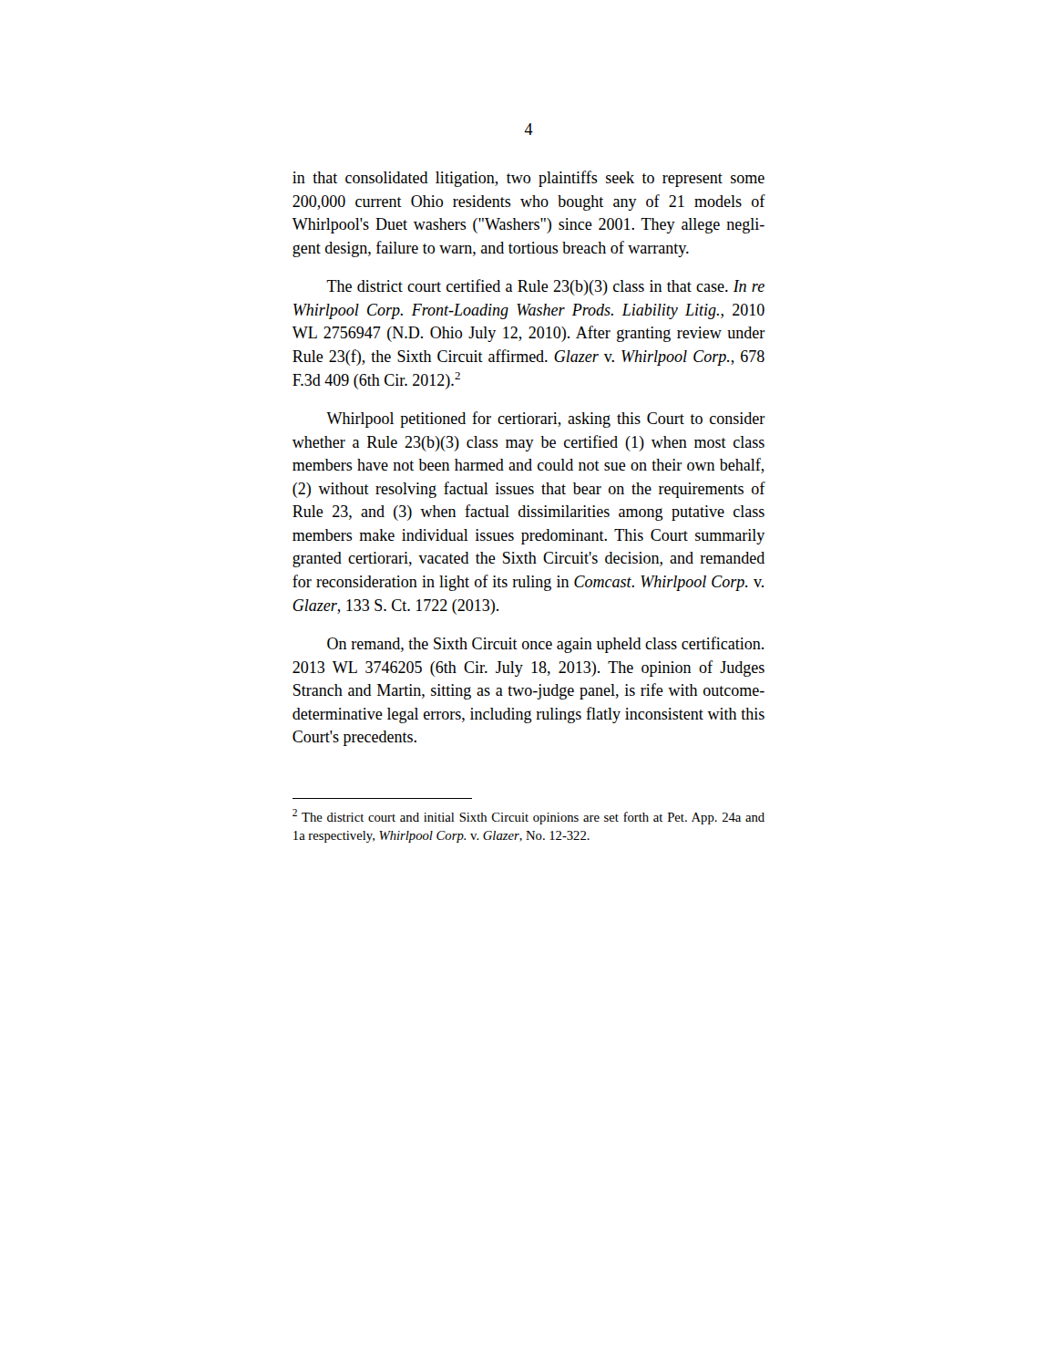4
in that consolidated litigation, two plaintiffs seek to represent some 200,000 current Ohio residents who bought any of 21 models of Whirlpool's Duet washers ("Washers") since 2001. They allege negligent design, failure to warn, and tortious breach of warranty.
The district court certified a Rule 23(b)(3) class in that case. In re Whirlpool Corp. Front-Loading Washer Prods. Liability Litig., 2010 WL 2756947 (N.D. Ohio July 12, 2010). After granting review under Rule 23(f), the Sixth Circuit affirmed. Glazer v. Whirlpool Corp., 678 F.3d 409 (6th Cir. 2012).2
Whirlpool petitioned for certiorari, asking this Court to consider whether a Rule 23(b)(3) class may be certified (1) when most class members have not been harmed and could not sue on their own behalf, (2) without resolving factual issues that bear on the requirements of Rule 23, and (3) when factual dissimilarities among putative class members make individual issues predominant. This Court summarily granted certiorari, vacated the Sixth Circuit's decision, and remanded for reconsideration in light of its ruling in Comcast. Whirlpool Corp. v. Glazer, 133 S. Ct. 1722 (2013).
On remand, the Sixth Circuit once again upheld class certification. 2013 WL 3746205 (6th Cir. July 18, 2013). The opinion of Judges Stranch and Martin, sitting as a two-judge panel, is rife with outcome-determinative legal errors, including rulings flatly inconsistent with this Court's precedents.
2 The district court and initial Sixth Circuit opinions are set forth at Pet. App. 24a and 1a respectively, Whirlpool Corp. v. Glazer, No. 12-322.